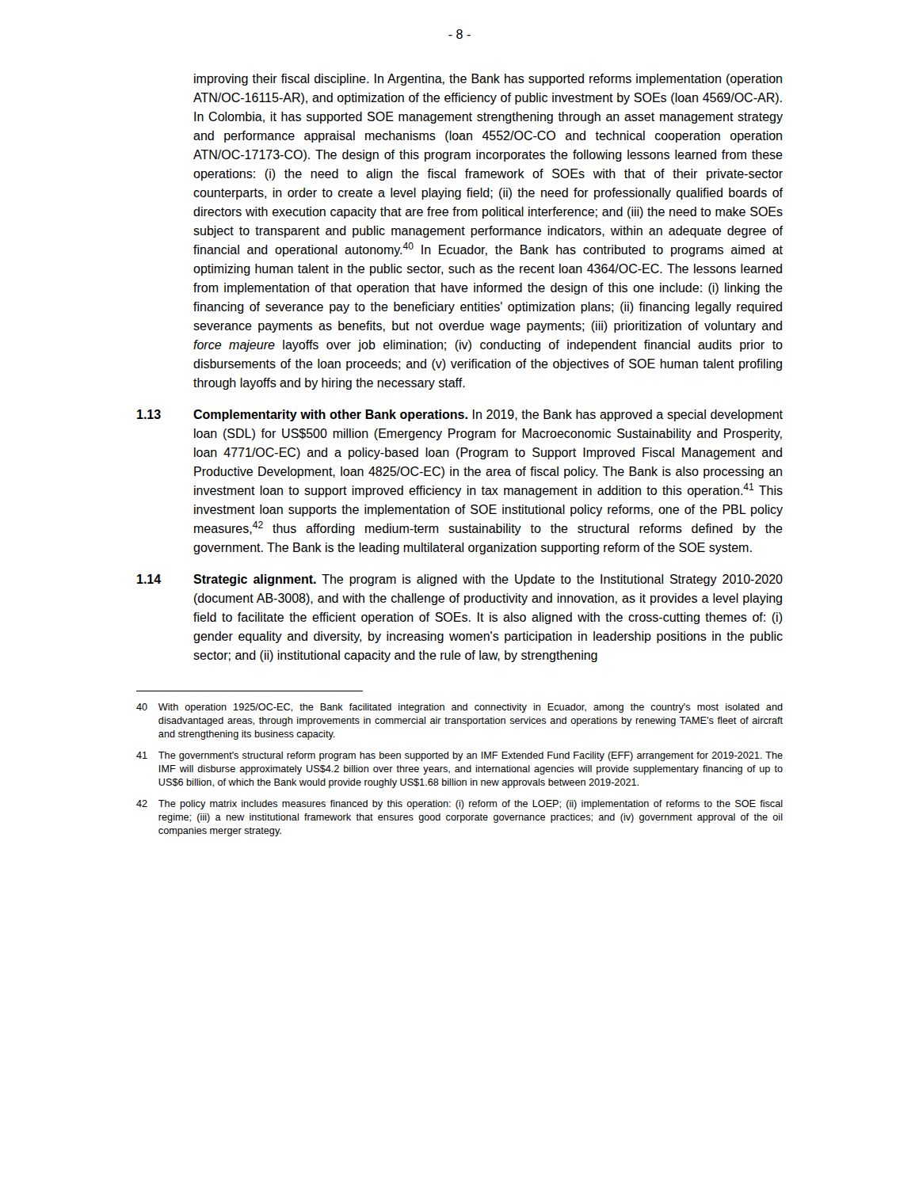- 8 -
improving their fiscal discipline. In Argentina, the Bank has supported reforms implementation (operation ATN/OC-16115-AR), and optimization of the efficiency of public investment by SOEs (loan 4569/OC-AR). In Colombia, it has supported SOE management strengthening through an asset management strategy and performance appraisal mechanisms (loan 4552/OC-CO and technical cooperation operation ATN/OC-17173-CO). The design of this program incorporates the following lessons learned from these operations: (i) the need to align the fiscal framework of SOEs with that of their private-sector counterparts, in order to create a level playing field; (ii) the need for professionally qualified boards of directors with execution capacity that are free from political interference; and (iii) the need to make SOEs subject to transparent and public management performance indicators, within an adequate degree of financial and operational autonomy.40 In Ecuador, the Bank has contributed to programs aimed at optimizing human talent in the public sector, such as the recent loan 4364/OC-EC. The lessons learned from implementation of that operation that have informed the design of this one include: (i) linking the financing of severance pay to the beneficiary entities' optimization plans; (ii) financing legally required severance payments as benefits, but not overdue wage payments; (iii) prioritization of voluntary and force majeure layoffs over job elimination; (iv) conducting of independent financial audits prior to disbursements of the loan proceeds; and (v) verification of the objectives of SOE human talent profiling through layoffs and by hiring the necessary staff.
1.13
Complementarity with other Bank operations. In 2019, the Bank has approved a special development loan (SDL) for US$500 million (Emergency Program for Macroeconomic Sustainability and Prosperity, loan 4771/OC-EC) and a policy-based loan (Program to Support Improved Fiscal Management and Productive Development, loan 4825/OC-EC) in the area of fiscal policy. The Bank is also processing an investment loan to support improved efficiency in tax management in addition to this operation.41 This investment loan supports the implementation of SOE institutional policy reforms, one of the PBL policy measures,42 thus affording medium-term sustainability to the structural reforms defined by the government. The Bank is the leading multilateral organization supporting reform of the SOE system.
1.14
Strategic alignment. The program is aligned with the Update to the Institutional Strategy 2010-2020 (document AB-3008), and with the challenge of productivity and innovation, as it provides a level playing field to facilitate the efficient operation of SOEs. It is also aligned with the cross-cutting themes of: (i) gender equality and diversity, by increasing women's participation in leadership positions in the public sector; and (ii) institutional capacity and the rule of law, by strengthening
40
With operation 1925/OC-EC, the Bank facilitated integration and connectivity in Ecuador, among the country's most isolated and disadvantaged areas, through improvements in commercial air transportation services and operations by renewing TAME's fleet of aircraft and strengthening its business capacity.
41
The government's structural reform program has been supported by an IMF Extended Fund Facility (EFF) arrangement for 2019-2021. The IMF will disburse approximately US$4.2 billion over three years, and international agencies will provide supplementary financing of up to US$6 billion, of which the Bank would provide roughly US$1.68 billion in new approvals between 2019-2021.
42
The policy matrix includes measures financed by this operation: (i) reform of the LOEP; (ii) implementation of reforms to the SOE fiscal regime; (iii) a new institutional framework that ensures good corporate governance practices; and (iv) government approval of the oil companies merger strategy.